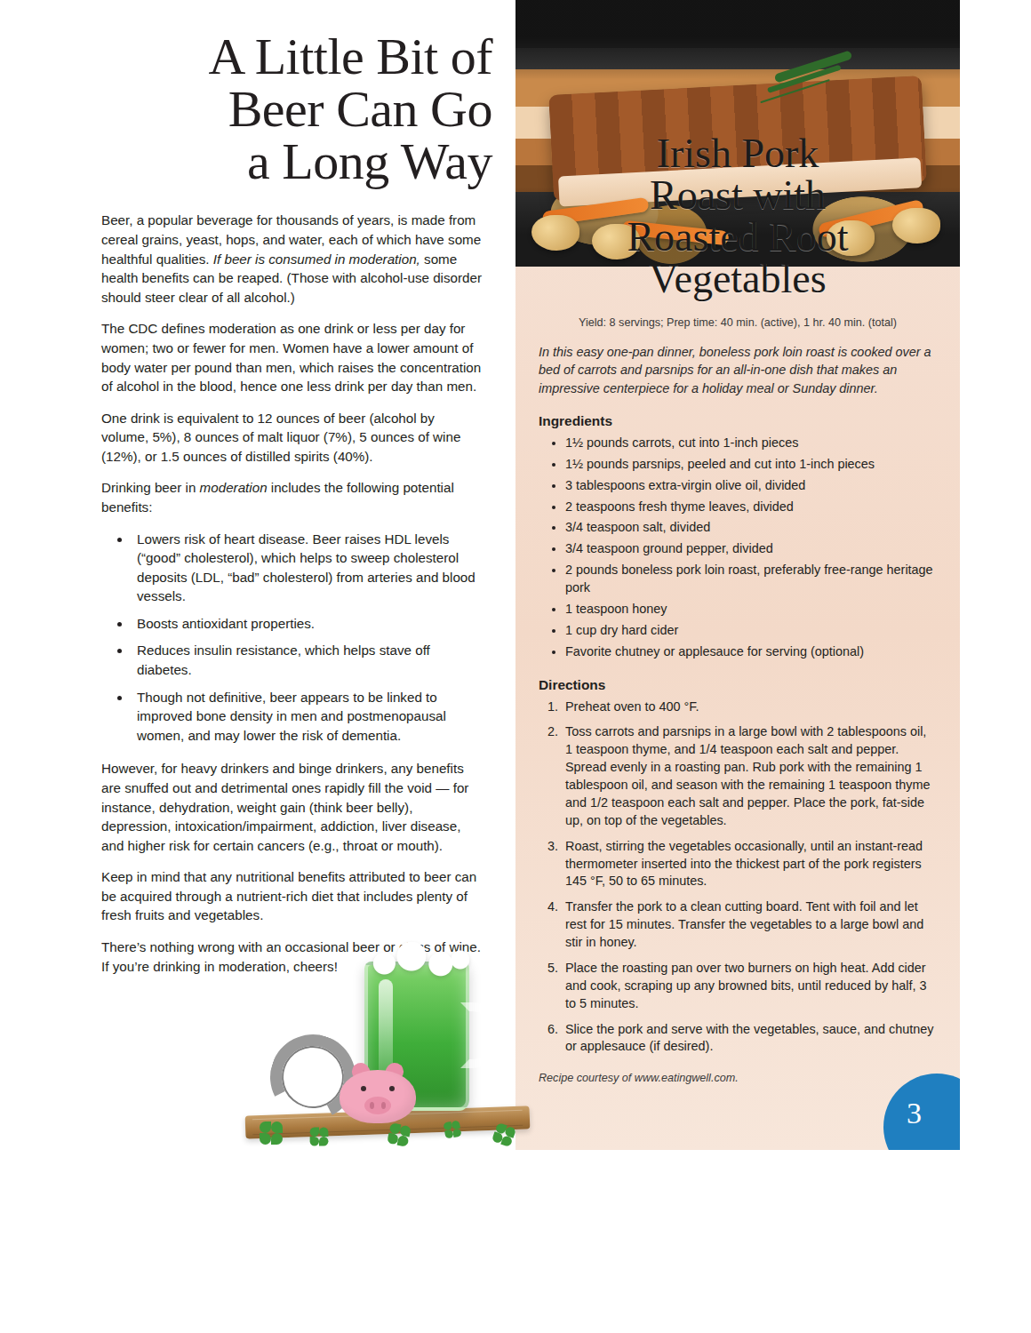A Little Bit of
Beer Can Go
a Long Way
Beer, a popular beverage for thousands of years, is made from cereal grains, yeast, hops, and water, each of which have some healthful qualities. If beer is consumed in moderation, some health benefits can be reaped. (Those with alcohol-use disorder should steer clear of all alcohol.)
The CDC defines moderation as one drink or less per day for women; two or fewer for men. Women have a lower amount of body water per pound than men, which raises the concentration of alcohol in the blood, hence one less drink per day than men.
One drink is equivalent to 12 ounces of beer (alcohol by volume, 5%), 8 ounces of malt liquor (7%), 5 ounces of wine (12%), or 1.5 ounces of distilled spirits (40%).
Drinking beer in moderation includes the following potential benefits:
Lowers risk of heart disease. Beer raises HDL levels (“good” cholesterol), which helps to sweep cholesterol deposits (LDL, “bad” cholesterol) from arteries and blood vessels.
Boosts antioxidant properties.
Reduces insulin resistance, which helps stave off diabetes.
Though not definitive, beer appears to be linked to improved bone density in men and postmenopausal women, and may lower the risk of dementia.
However, for heavy drinkers and binge drinkers, any benefits are snuffed out and detrimental ones rapidly fill the void — for instance, dehydration, weight gain (think beer belly), depression, intoxication/impairment, addiction, liver disease, and higher risk for certain cancers (e.g., throat or mouth).
Keep in mind that any nutritional benefits attributed to beer can be acquired through a nutrient-rich diet that includes plenty of fresh fruits and vegetables.
There’s nothing wrong with an occasional beer or glass of wine. If you’re drinking in moderation, cheers!
Irish Pork
Roast with
Roasted Root
Vegetables
Yield: 8 servings; Prep time: 40 min. (active), 1 hr. 40 min. (total)
In this easy one-pan dinner, boneless pork loin roast is cooked over a bed of carrots and parsnips for an all-in-one dish that makes an impressive centerpiece for a holiday meal or Sunday dinner.
Ingredients
1½ pounds carrots, cut into 1-inch pieces
1½ pounds parsnips, peeled and cut into 1-inch pieces
3 tablespoons extra-virgin olive oil, divided
2 teaspoons fresh thyme leaves, divided
3/4 teaspoon salt, divided
3/4 teaspoon ground pepper, divided
2 pounds boneless pork loin roast, preferably free-range heritage pork
1 teaspoon honey
1 cup dry hard cider
Favorite chutney or applesauce for serving (optional)
Directions
Preheat oven to 400 °F.
Toss carrots and parsnips in a large bowl with 2 tablespoons oil, 1 teaspoon thyme, and 1/4 teaspoon each salt and pepper. Spread evenly in a roasting pan. Rub pork with the remaining 1 tablespoon oil, and season with the remaining 1 teaspoon thyme and 1/2 teaspoon each salt and pepper. Place the pork, fat-side up, on top of the vegetables.
Roast, stirring the vegetables occasionally, until an instant-read thermometer inserted into the thickest part of the pork registers 145 °F, 50 to 65 minutes.
Transfer the pork to a clean cutting board. Tent with foil and let rest for 15 minutes. Transfer the vegetables to a large bowl and stir in honey.
Place the roasting pan over two burners on high heat. Add cider and cook, scraping up any browned bits, until reduced by half, 3 to 5 minutes.
Slice the pork and serve with the vegetables, sauce, and chutney or applesauce (if desired).
Recipe courtesy of www.eatingwell.com.
3